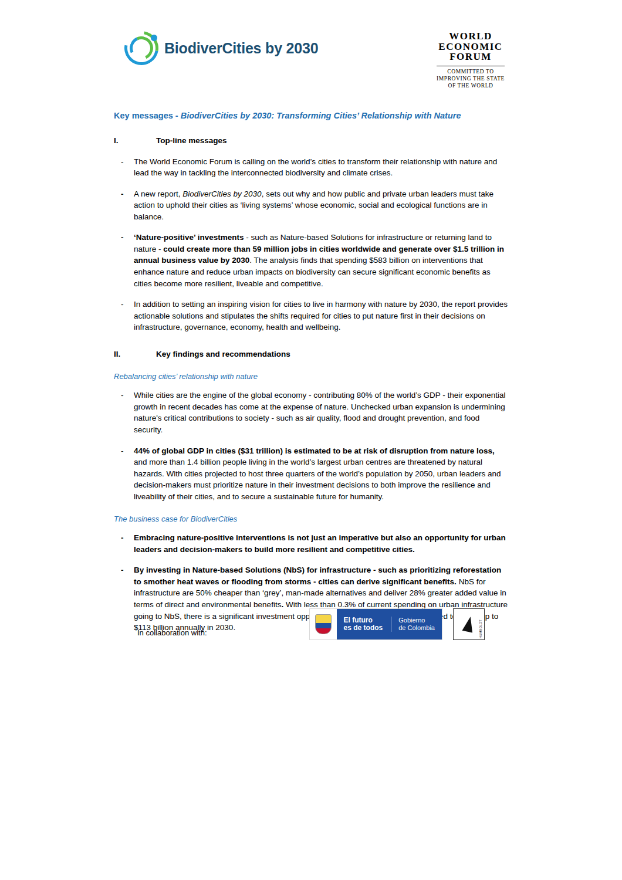BiodiverCities by 2030
WORLD
ECONOMIC
FORUM
COMMITTED TO
IMPROVING THE STATE
OF THE WORLD
Key messages - BiodiverCities by 2030: Transforming Cities’ Relationship with Nature
I. Top-line messages
The World Economic Forum is calling on the world’s cities to transform their relationship with nature and lead the way in tackling the interconnected biodiversity and climate crises.
A new report, BiodiverCities by 2030, sets out why and how public and private urban leaders must take action to uphold their cities as ‘living systems’ whose economic, social and ecological functions are in balance.
‘Nature-positive’ investments - such as Nature-based Solutions for infrastructure or returning land to nature - could create more than 59 million jobs in cities worldwide and generate over $1.5 trillion in annual business value by 2030. The analysis finds that spending $583 billion on interventions that enhance nature and reduce urban impacts on biodiversity can secure significant economic benefits as cities become more resilient, liveable and competitive.
In addition to setting an inspiring vision for cities to live in harmony with nature by 2030, the report provides actionable solutions and stipulates the shifts required for cities to put nature first in their decisions on infrastructure, governance, economy, health and wellbeing.
II. Key findings and recommendations
Rebalancing cities’ relationship with nature
While cities are the engine of the global economy - contributing 80% of the world’s GDP - their exponential growth in recent decades has come at the expense of nature. Unchecked urban expansion is undermining nature's critical contributions to society - such as air quality, flood and drought prevention, and food security.
44% of global GDP in cities ($31 trillion) is estimated to be at risk of disruption from nature loss, and more than 1.4 billion people living in the world’s largest urban centres are threatened by natural hazards. With cities projected to host three quarters of the world’s population by 2050, urban leaders and decision-makers must prioritize nature in their investment decisions to both improve the resilience and liveability of their cities, and to secure a sustainable future for humanity.
The business case for BiodiverCities
Embracing nature-positive interventions is not just an imperative but also an opportunity for urban leaders and decision-makers to build more resilient and competitive cities.
By investing in Nature-based Solutions (NbS) for infrastructure - such as prioritizing reforestation to smother heat waves or flooding from storms - cities can derive significant benefits. NbS for infrastructure are 50% cheaper than ‘grey’, man-made alternatives and deliver 28% greater added value in terms of direct and environmental benefits. With less than 0.3% of current spending on urban infrastructure going to NbS, there is a significant investment opportunity for cities to tap into – estimated to reach up to $113 billion annually in 2030.
In collaboration with:
El futuro
es de todos
Gobierno
de Colombia
HUMBOLDT